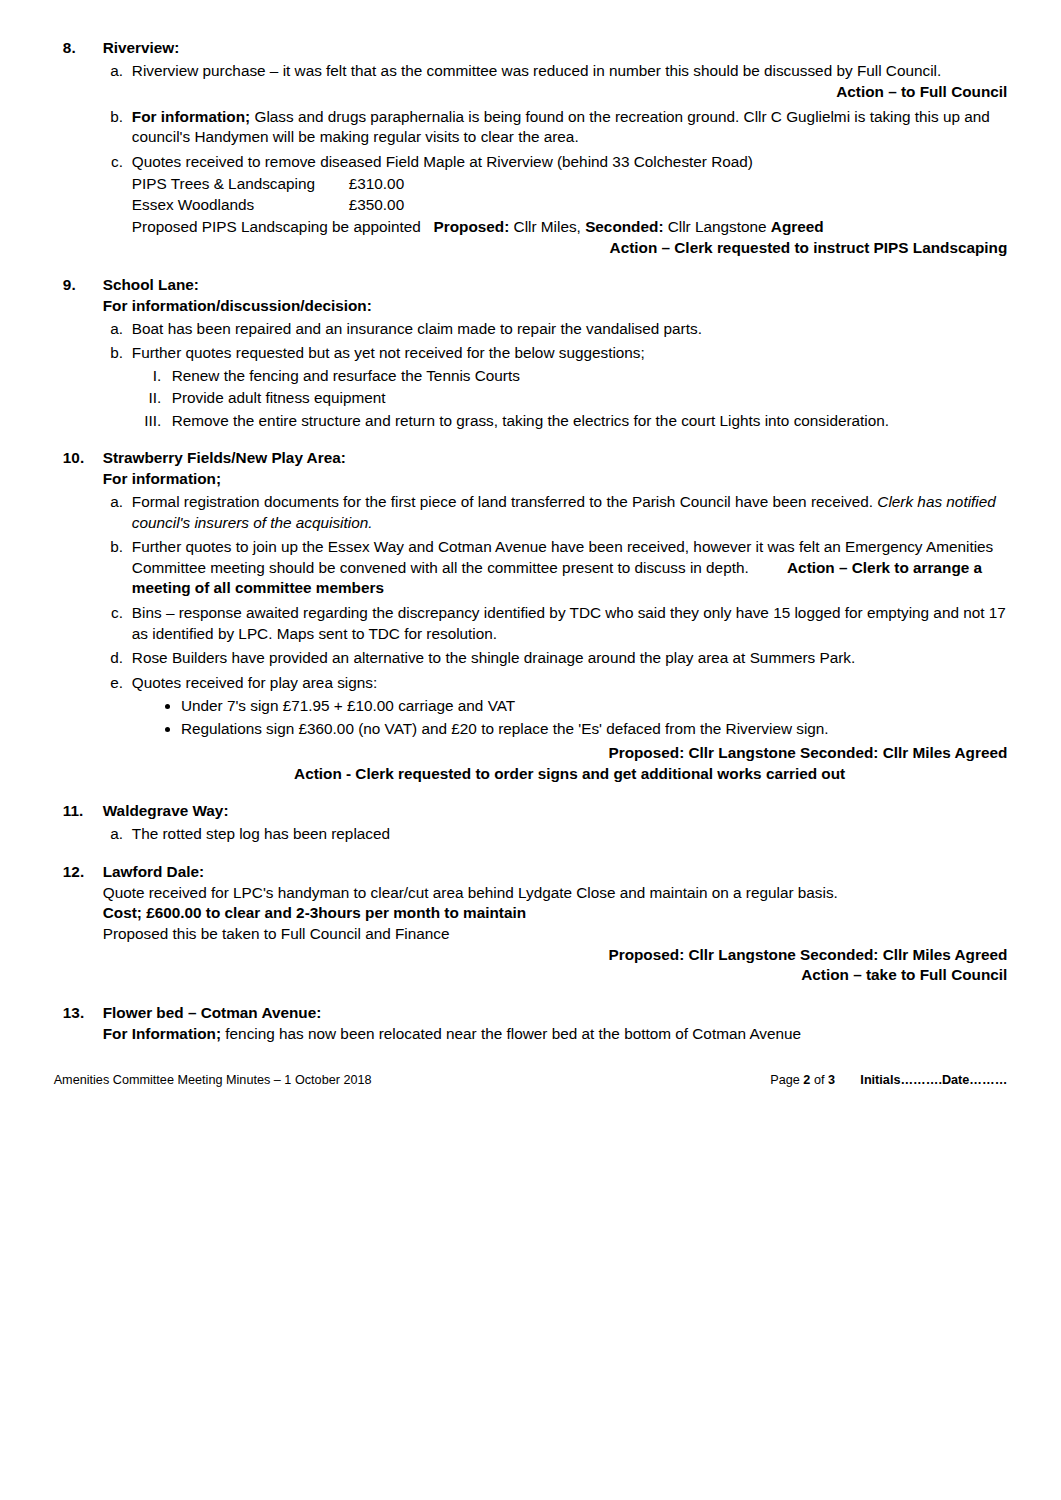Riverview:
Riverview purchase – it was felt that as the committee was reduced in number this should be discussed by Full Council. Action – to Full Council
For information; Glass and drugs paraphernalia is being found on the recreation ground. Cllr C Guglielmi is taking this up and council's Handymen will be making regular visits to clear the area.
Quotes received to remove diseased Field Maple at Riverview (behind 33 Colchester Road)
| PIPS Trees & Landscaping | £310.00 |
| Essex Woodlands | £350.00 |
Proposed PIPS Landscaping be appointed Proposed: Cllr Miles, Seconded: Cllr Langstone Agreed Action – Clerk requested to instruct PIPS Landscaping
School Lane:
For information/discussion/decision:
Boat has been repaired and an insurance claim made to repair the vandalised parts.
Further quotes requested but as yet not received for the below suggestions;
Renew the fencing and resurface the Tennis Courts
Provide adult fitness equipment
Remove the entire structure and return to grass, taking the electrics for the court Lights into consideration.
Strawberry Fields/New Play Area:
For information;
Formal registration documents for the first piece of land transferred to the Parish Council have been received. Clerk has notified council's insurers of the acquisition.
Further quotes to join up the Essex Way and Cotman Avenue have been received, however it was felt an Emergency Amenities Committee meeting should be convened with all the committee present to discuss in depth. Action – Clerk to arrange a meeting of all committee members
Bins – response awaited regarding the discrepancy identified by TDC who said they only have 15 logged for emptying and not 17 as identified by LPC. Maps sent to TDC for resolution.
Rose Builders have provided an alternative to the shingle drainage around the play area at Summers Park.
Quotes received for play area signs:
Under 7's sign £71.95 + £10.00 carriage and VAT
Regulations sign £360.00 (no VAT) and £20 to replace the 'Es' defaced from the Riverview sign.
Proposed: Cllr Langstone Seconded: Cllr Miles Agreed Action - Clerk requested to order signs and get additional works carried out
Waldegrave Way:
The rotted step log has been replaced
Lawford Dale:
Quote received for LPC's handyman to clear/cut area behind Lydgate Close and maintain on a regular basis.
Cost; £600.00 to clear and 2-3hours per month to maintain
Proposed this be taken to Full Council and Finance Proposed: Cllr Langstone Seconded: Cllr Miles Agreed Action – take to Full Council
Flower bed – Cotman Avenue:
For Information; fencing has now been relocated near the flower bed at the bottom of Cotman Avenue
Amenities Committee Meeting Minutes – 1 October 2018
Page 2 of 3
Initials……….Date………